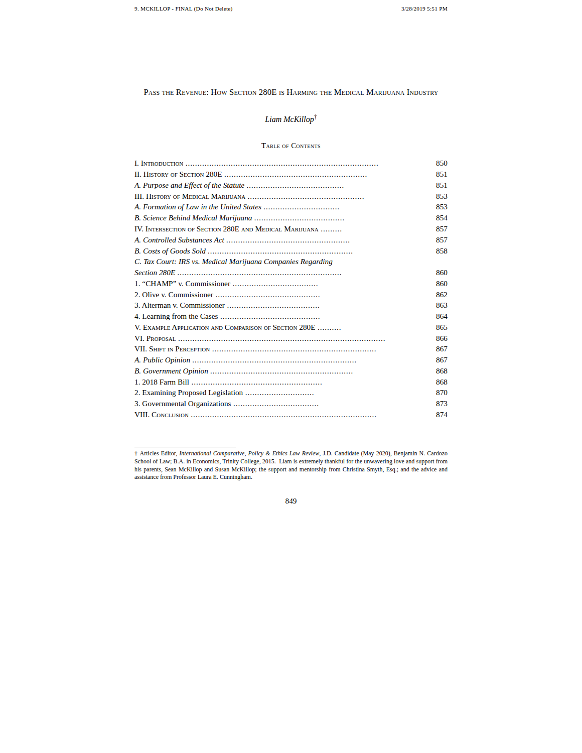9. MCKILLOP - FINAL (Do Not Delete) 3/28/2019 5:51 PM
Pass the Revenue: How Section 280E is Harming the Medical Marijuana Industry
Liam McKillop†
Table of Contents
| I. Introduction ................................................................................. | 850 |
| II. History of Section 280E ............................................................ | 851 |
| A. Purpose and Effect of the Statute ......................................... | 851 |
| III. History of Medical Marijuana ................................................. | 853 |
| A. Formation of Law in the United States ................................ | 853 |
| B. Science Behind Medical Marijuana ...................................... | 854 |
| IV. Intersection of Section 280E and Medical Marijuana ......... | 857 |
| A. Controlled Substances Act .................................................... | 857 |
| B. Costs of Goods Sold ............................................................. | 858 |
| C. Tax Court: IRS vs. Medical Marijuana Companies Regarding | |
| Section 280E ..................................................................... | 860 |
| 1. “CHAMP” v. Commissioner .................................... | 860 |
| 2. Olive v. Commissioner ............................................ | 862 |
| 3. Alterman v. Commissioner ....................................... | 863 |
| 4. Learning from the Cases .......................................... | 864 |
| V. Example Application and Comparison of Section 280E .......... | 865 |
| VI. Proposal ....................................................................................... | 866 |
| VII. Shift in Perception ..................................................................... | 867 |
| A. Public Opinion ..................................................................... | 867 |
| B. Government Opinion ............................................................ | 868 |
| 1. 2018 Farm Bill ....................................................... | 868 |
| 2. Examining Proposed Legislation ............................. | 870 |
| 3. Governmental Organizations .................................... | 873 |
| VIII. Conclusion .............................................................................. | 874 |
† Articles Editor, International Comparative, Policy & Ethics Law Review, J.D. Candidate (May 2020), Benjamin N. Cardozo School of Law; B.A. in Economics, Trinity College, 2015. Liam is extremely thankful for the unwavering love and support from his parents, Sean McKillop and Susan McKillop; the support and mentorship from Christina Smyth, Esq.; and the advice and assistance from Professor Laura E. Cunningham.
849